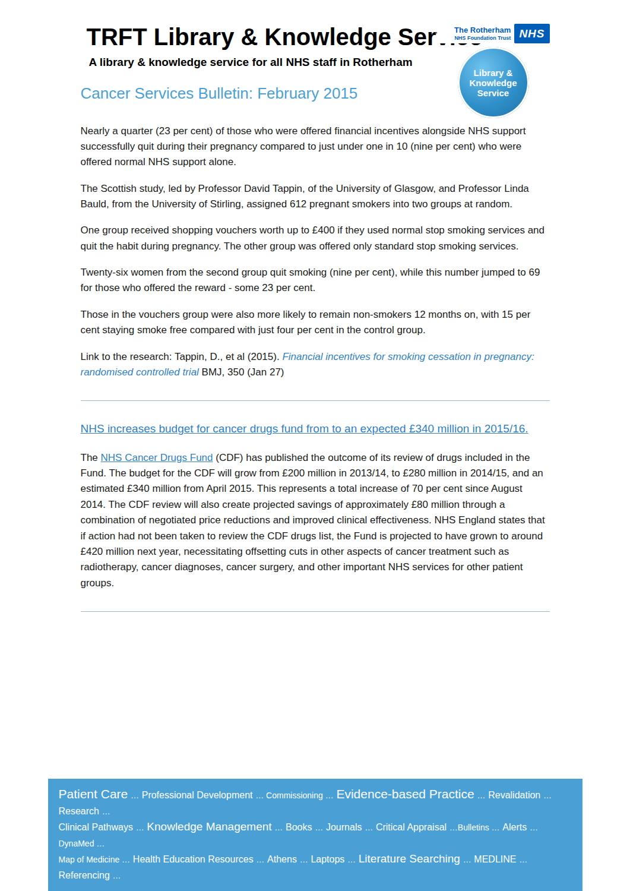The RotherhamNHS Foundation Trust
NHS
Library & Knowledge Service
TRFT Library & Knowledge Service
A library & knowledge service for all NHS staff in Rotherham
Cancer Services Bulletin: February 2015
Nearly a quarter (23 per cent) of those who were offered financial incentives alongside NHS support successfully quit during their pregnancy compared to just under one in 10 (nine per cent) who were offered normal NHS support alone.
The Scottish study, led by Professor David Tappin, of the University of Glasgow, and Professor Linda Bauld, from the University of Stirling, assigned 612 pregnant smokers into two groups at random.
One group received shopping vouchers worth up to £400 if they used normal stop smoking services and quit the habit during pregnancy. The other group was offered only standard stop smoking services.
Twenty-six women from the second group quit smoking (nine per cent), while this number jumped to 69 for those who offered the reward - some 23 per cent.
Those in the vouchers group were also more likely to remain non-smokers 12 months on, with 15 per cent staying smoke free compared with just four per cent in the control group.
Link to the research: Tappin, D., et al (2015). Financial incentives for smoking cessation in pregnancy: randomised controlled trial BMJ, 350 (Jan 27)
NHS increases budget for cancer drugs fund from to an expected £340 million in 2015/16.
The NHS Cancer Drugs Fund (CDF) has published the outcome of its review of drugs included in the Fund. The budget for the CDF will grow from £200 million in 2013/14, to £280 million in 2014/15, and an estimated £340 million from April 2015. This represents a total increase of 70 per cent since August 2014. The CDF review will also create projected savings of approximately £80 million through a combination of negotiated price reductions and improved clinical effectiveness. NHS England states that if action had not been taken to review the CDF drugs list, the Fund is projected to have grown to around £420 million next year, necessitating offsetting cuts in other aspects of cancer treatment such as radiotherapy, cancer diagnoses, cancer surgery, and other important NHS services for other patient groups.
Patient Care … Professional Development … Commissioning … Evidence-based Practice … Revalidation … Research … Clinical Pathways … Knowledge Management … Books … Journals … Critical Appraisal …Bulletins … Alerts …DynaMed … Map of Medicine … Health Education Resources … Athens … Laptops … Literature Searching … MEDLINE … Referencing …